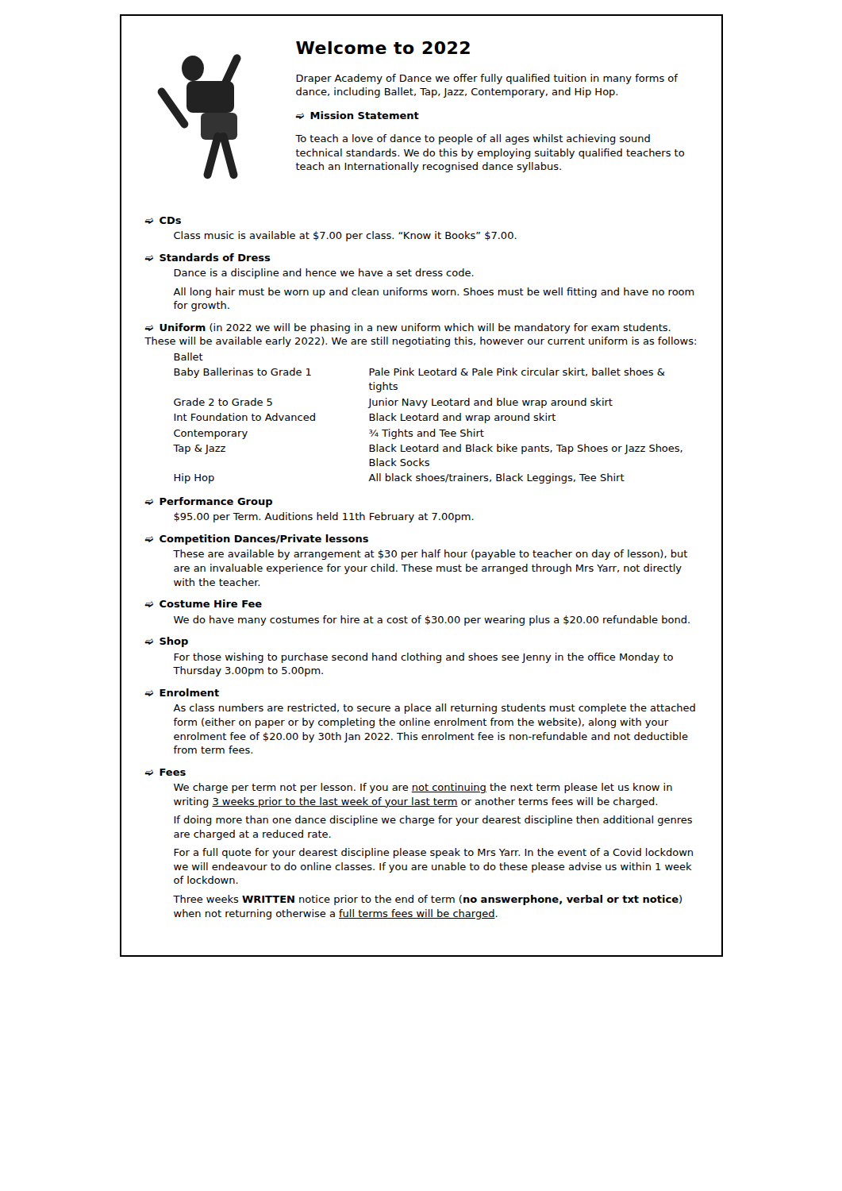Welcome to 2022
Draper Academy of Dance we offer fully qualified tuition in many forms of dance, including Ballet, Tap, Jazz, Contemporary, and Hip Hop.
➫Mission Statement
To teach a love of dance to people of all ages whilst achieving sound technical standards. We do this by employing suitably qualified teachers to teach an Internationally recognised dance syllabus.
➫CDs
Class music is available at $7.00 per class. “Know it Books” $7.00.
➫Standards of Dress
Dance is a discipline and hence we have a set dress code.
All long hair must be worn up and clean uniforms worn. Shoes must be well fitting and have no room for growth.
➫Uniform (in 2022 we will be phasing in a new uniform which will be mandatory for exam students. These will be available early 2022). We are still negotiating this, however our current uniform is as follows:
Ballet
| Baby Ballerinas to Grade 1 | Pale Pink Leotard & Pale Pink circular skirt, ballet shoes & tights |
| Grade 2 to Grade 5 | Junior Navy Leotard and blue wrap around skirt |
| Int Foundation to Advanced | Black Leotard and wrap around skirt |
| Contemporary | ¾ Tights and Tee Shirt |
| Tap & Jazz | Black Leotard and Black bike pants, Tap Shoes or Jazz Shoes, Black Socks |
| Hip Hop | All black shoes/trainers, Black Leggings, Tee Shirt |
➫Performance Group
$95.00 per Term. Auditions held 11th February at 7.00pm.
➫Competition Dances/Private lessons
These are available by arrangement at $30 per half hour (payable to teacher on day of lesson), but are an invaluable experience for your child. These must be arranged through Mrs Yarr, not directly with the teacher.
➫Costume Hire Fee
We do have many costumes for hire at a cost of $30.00 per wearing plus a $20.00 refundable bond.
➫Shop
For those wishing to purchase second hand clothing and shoes see Jenny in the office Monday to Thursday 3.00pm to 5.00pm.
➫Enrolment
As class numbers are restricted, to secure a place all returning students must complete the attached form (either on paper or by completing the online enrolment from the website), along with your enrolment fee of $20.00 by 30th Jan 2022. This enrolment fee is non-refundable and not deductible from term fees.
➫Fees
We charge per term not per lesson. If you are not continuing the next term please let us know in writing 3 weeks prior to the last week of your last term or another terms fees will be charged.
If doing more than one dance discipline we charge for your dearest discipline then additional genres are charged at a reduced rate.
For a full quote for your dearest discipline please speak to Mrs Yarr. In the event of a Covid lockdown we will endeavour to do online classes. If you are unable to do these please advise us within 1 week of lockdown.
Three weeks WRITTEN notice prior to the end of term (no answerphone, verbal or txt notice) when not returning otherwise a full terms fees will be charged.